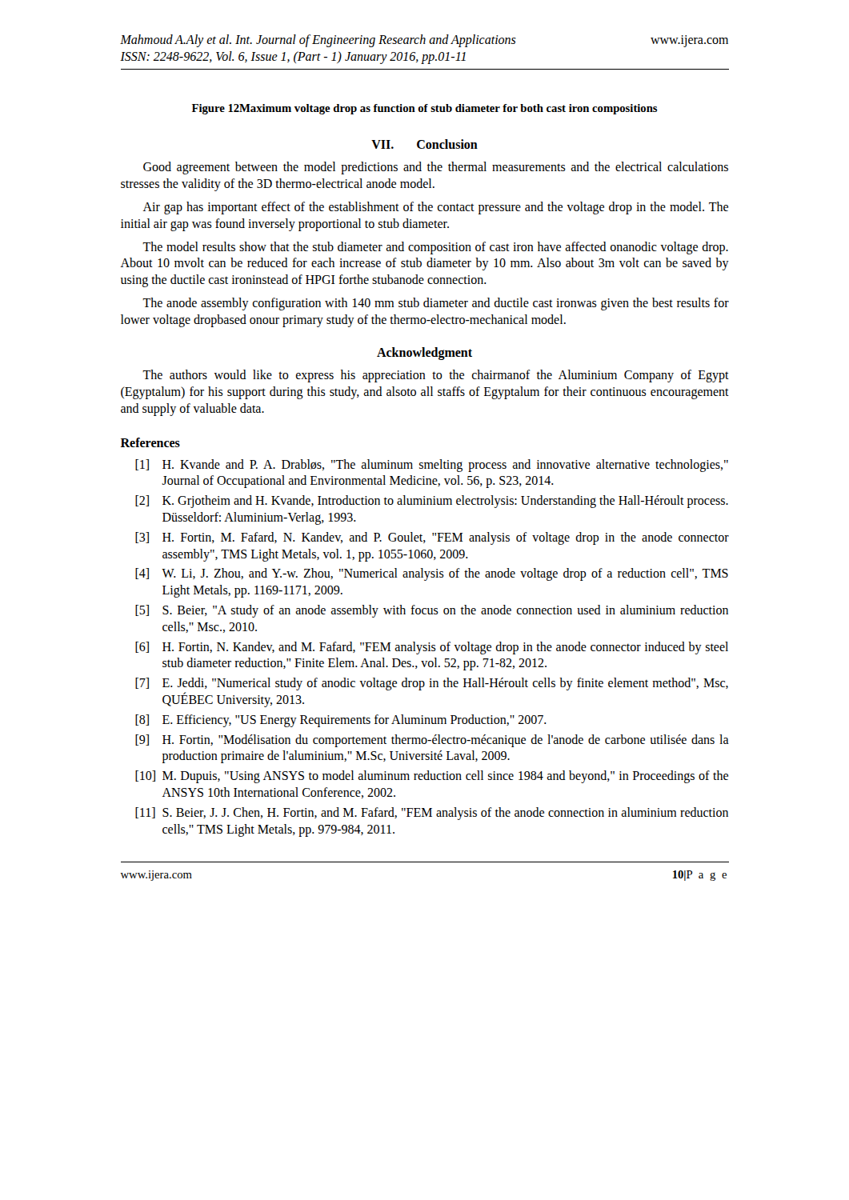Mahmoud A.Aly et al. Int. Journal of Engineering Research and Applications www.ijera.com
ISSN: 2248-9622, Vol. 6, Issue 1, (Part - 1) January 2016, pp.01-11
Figure 12Maximum voltage drop as function of stub diameter for both cast iron compositions
VII. Conclusion
Good agreement between the model predictions and the thermal measurements and the electrical calculations stresses the validity of the 3D thermo-electrical anode model.
Air gap has important effect of the establishment of the contact pressure and the voltage drop in the model. The initial air gap was found inversely proportional to stub diameter.
The model results show that the stub diameter and composition of cast iron have affected onanodic voltage drop. About 10 mvolt can be reduced for each increase of stub diameter by 10 mm. Also about 3m volt can be saved by using the ductile cast ironinstead of HPGI forthe stubanode connection.
The anode assembly configuration with 140 mm stub diameter and ductile cast ironwas given the best results for lower voltage dropbased onour primary study of the thermo-electro-mechanical model.
Acknowledgment
The authors would like to express his appreciation to the chairmanof the Aluminium Company of Egypt (Egyptalum) for his support during this study, and alsoto all staffs of Egyptalum for their continuous encouragement and supply of valuable data.
References
[1] H. Kvande and P. A. Drabløs, "The aluminum smelting process and innovative alternative technologies," Journal of Occupational and Environmental Medicine, vol. 56, p. S23, 2014.
[2] K. Grjotheim and H. Kvande, Introduction to aluminium electrolysis: Understanding the Hall-Héroult process. Düsseldorf: Aluminium-Verlag, 1993.
[3] H. Fortin, M. Fafard, N. Kandev, and P. Goulet, "FEM analysis of voltage drop in the anode connector assembly", TMS Light Metals, vol. 1, pp. 1055-1060, 2009.
[4] W. Li, J. Zhou, and Y.-w. Zhou, "Numerical analysis of the anode voltage drop of a reduction cell", TMS Light Metals, pp. 1169-1171, 2009.
[5] S. Beier, "A study of an anode assembly with focus on the anode connection used in aluminium reduction cells," Msc., 2010.
[6] H. Fortin, N. Kandev, and M. Fafard, "FEM analysis of voltage drop in the anode connector induced by steel stub diameter reduction," Finite Elem. Anal. Des., vol. 52, pp. 71-82, 2012.
[7] E. Jeddi, "Numerical study of anodic voltage drop in the Hall-Héroult cells by finite element method", Msc, QUÉBEC University, 2013.
[8] E. Efficiency, "US Energy Requirements for Aluminum Production," 2007.
[9] H. Fortin, "Modélisation du comportement thermo-électro-mécanique de l'anode de carbone utilisée dans la production primaire de l'aluminium," M.Sc, Université Laval, 2009.
[10] M. Dupuis, "Using ANSYS to model aluminum reduction cell since 1984 and beyond," in Proceedings of the ANSYS 10th International Conference, 2002.
[11] S. Beier, J. J. Chen, H. Fortin, and M. Fafard, "FEM analysis of the anode connection in aluminium reduction cells," TMS Light Metals, pp. 979-984, 2011.
www.ijera.com 10|P a g e